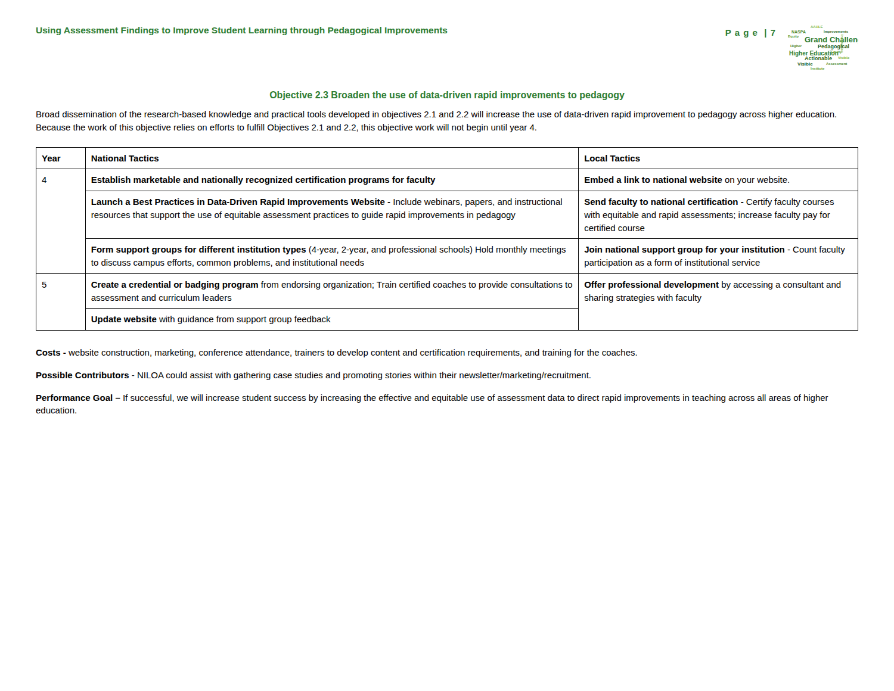Using Assessment Findings to Improve Student Learning through Pedagogical Improvements
P a g e | 7
AAHLE NASPA Improvements Equity Grand Challenges Innovation Higher Pedagogical Higher Education Equity Actionable Visible Visible Assessment Institute
Objective 2.3 Broaden the use of data-driven rapid improvements to pedagogy
Broad dissemination of the research-based knowledge and practical tools developed in objectives 2.1 and 2.2 will increase the use of data-driven rapid improvement to pedagogy across higher education. Because the work of this objective relies on efforts to fulfill Objectives 2.1 and 2.2, this objective work will not begin until year 4.
| Year | National Tactics | Local Tactics |
| --- | --- | --- |
| 4 | Establish marketable and nationally recognized certification programs for faculty | Embed a link to national website on your website. |
| Launch a Best Practices in Data-Driven Rapid Improvements Website - Include webinars, papers, and instructional resources that support the use of equitable assessment practices to guide rapid improvements in pedagogy | Send faculty to national certification - Certify faculty courses with equitable and rapid assessments; increase faculty pay for certified course |
| Form support groups for different institution types (4-year, 2-year, and professional schools) Hold monthly meetings to discuss campus efforts, common problems, and institutional needs | Join national support group for your institution - Count faculty participation as a form of institutional service |
| 5 | Create a credential or badging program from endorsing organization; Train certified coaches to provide consultations to assessment and curriculum leaders | Offer professional development by accessing a consultant and sharing strategies with faculty |
| Update website with guidance from support group feedback | |
Costs - website construction, marketing, conference attendance, trainers to develop content and certification requirements, and training for the coaches.
Possible Contributors - NILOA could assist with gathering case studies and promoting stories within their newsletter/marketing/recruitment.
Performance Goal – If successful, we will increase student success by increasing the effective and equitable use of assessment data to direct rapid improvements in teaching across all areas of higher education.